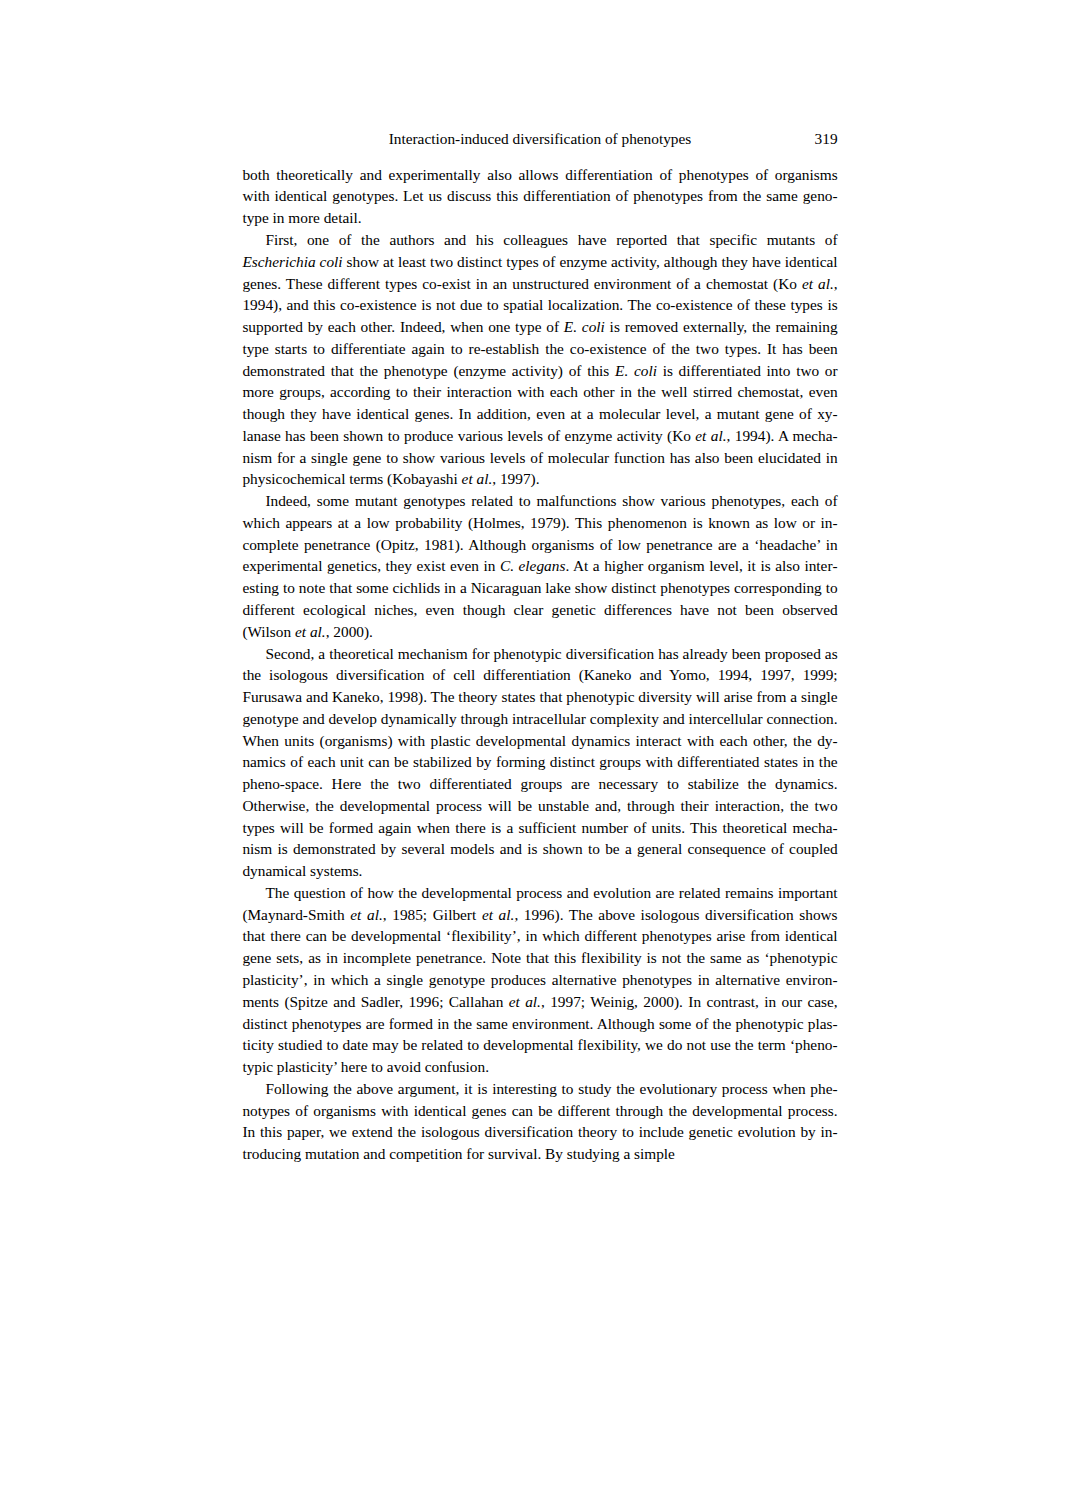Interaction-induced diversification of phenotypes 319
both theoretically and experimentally also allows differentiation of phenotypes of organisms with identical genotypes. Let us discuss this differentiation of phenotypes from the same genotype in more detail.
First, one of the authors and his colleagues have reported that specific mutants of Escherichia coli show at least two distinct types of enzyme activity, although they have identical genes. These different types co-exist in an unstructured environment of a chemostat (Ko et al., 1994), and this co-existence is not due to spatial localization. The co-existence of these types is supported by each other. Indeed, when one type of E. coli is removed externally, the remaining type starts to differentiate again to re-establish the co-existence of the two types. It has been demonstrated that the phenotype (enzyme activity) of this E. coli is differentiated into two or more groups, according to their interaction with each other in the well stirred chemostat, even though they have identical genes. In addition, even at a molecular level, a mutant gene of xylanase has been shown to produce various levels of enzyme activity (Ko et al., 1994). A mechanism for a single gene to show various levels of molecular function has also been elucidated in physicochemical terms (Kobayashi et al., 1997).
Indeed, some mutant genotypes related to malfunctions show various phenotypes, each of which appears at a low probability (Holmes, 1979). This phenomenon is known as low or incomplete penetrance (Opitz, 1981). Although organisms of low penetrance are a ‘headache’ in experimental genetics, they exist even in C. elegans. At a higher organism level, it is also interesting to note that some cichlids in a Nicaraguan lake show distinct phenotypes corresponding to different ecological niches, even though clear genetic differences have not been observed (Wilson et al., 2000).
Second, a theoretical mechanism for phenotypic diversification has already been proposed as the isologous diversification of cell differentiation (Kaneko and Yomo, 1994, 1997, 1999; Furusawa and Kaneko, 1998). The theory states that phenotypic diversity will arise from a single genotype and develop dynamically through intracellular complexity and intercellular connection. When units (organisms) with plastic developmental dynamics interact with each other, the dynamics of each unit can be stabilized by forming distinct groups with differentiated states in the pheno-space. Here the two differentiated groups are necessary to stabilize the dynamics. Otherwise, the developmental process will be unstable and, through their interaction, the two types will be formed again when there is a sufficient number of units. This theoretical mechanism is demonstrated by several models and is shown to be a general consequence of coupled dynamical systems.
The question of how the developmental process and evolution are related remains important (Maynard-Smith et al., 1985; Gilbert et al., 1996). The above isologous diversification shows that there can be developmental ‘flexibility’, in which different phenotypes arise from identical gene sets, as in incomplete penetrance. Note that this flexibility is not the same as ‘phenotypic plasticity’, in which a single genotype produces alternative phenotypes in alternative environments (Spitze and Sadler, 1996; Callahan et al., 1997; Weinig, 2000). In contrast, in our case, distinct phenotypes are formed in the same environment. Although some of the phenotypic plasticity studied to date may be related to developmental flexibility, we do not use the term ‘phenotypic plasticity’ here to avoid confusion.
Following the above argument, it is interesting to study the evolutionary process when phenotypes of organisms with identical genes can be different through the developmental process. In this paper, we extend the isologous diversification theory to include genetic evolution by introducing mutation and competition for survival. By studying a simple